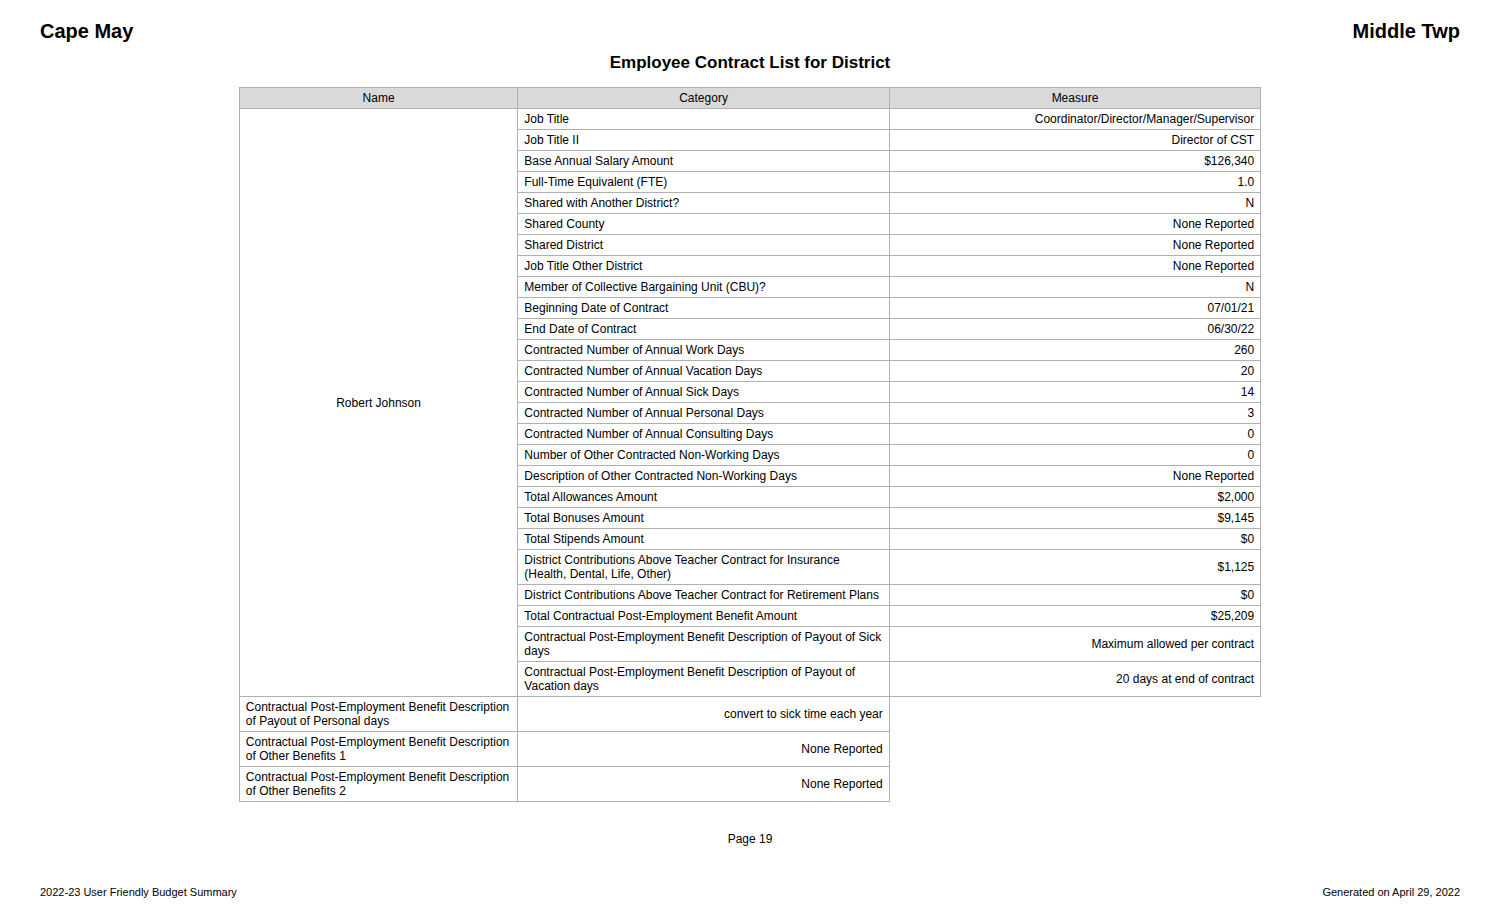Cape May Middle Twp
Employee Contract List for District
| Name | Category | Measure |
| --- | --- | --- |
| Robert Johnson | Job Title | Coordinator/Director/Manager/Supervisor |
| Job Title II | Director of CST |
| Base Annual Salary Amount | $126,340 |
| Full-Time Equivalent (FTE) | 1.0 |
| Shared with Another District? | N |
| Shared County | None Reported |
| Shared District | None Reported |
| Job Title Other District | None Reported |
| Member of Collective Bargaining Unit (CBU)? | N |
| Beginning Date of Contract | 07/01/21 |
| End Date of Contract | 06/30/22 |
| Contracted Number of Annual Work Days | 260 |
| Contracted Number of Annual Vacation Days | 20 |
| Contracted Number of Annual Sick Days | 14 |
| Contracted Number of Annual Personal Days | 3 |
| Contracted Number of Annual Consulting Days | 0 |
| Number of Other Contracted Non-Working Days | 0 |
| Description of Other Contracted Non-Working Days | None Reported |
| Total Allowances Amount | $2,000 |
| Total Bonuses Amount | $9,145 |
| Total Stipends Amount | $0 |
| District Contributions Above Teacher Contract for Insurance (Health, Dental, Life, Other) | $1,125 |
| District Contributions Above Teacher Contract for Retirement Plans | $0 |
| Total Contractual Post-Employment Benefit Amount | $25,209 |
| Contractual Post-Employment Benefit Description of Payout of Sick days | Maximum allowed per contract |
| Contractual Post-Employment Benefit Description of Payout of Vacation days | 20 days at end of contract |
| Contractual Post-Employment Benefit Description of Payout of Personal days | convert to sick time each year |
| Contractual Post-Employment Benefit Description of Other Benefits 1 | None Reported |
| Contractual Post-Employment Benefit Description of Other Benefits 2 | None Reported |
Page 19
2022-23 User Friendly Budget Summary Generated on April 29, 2022